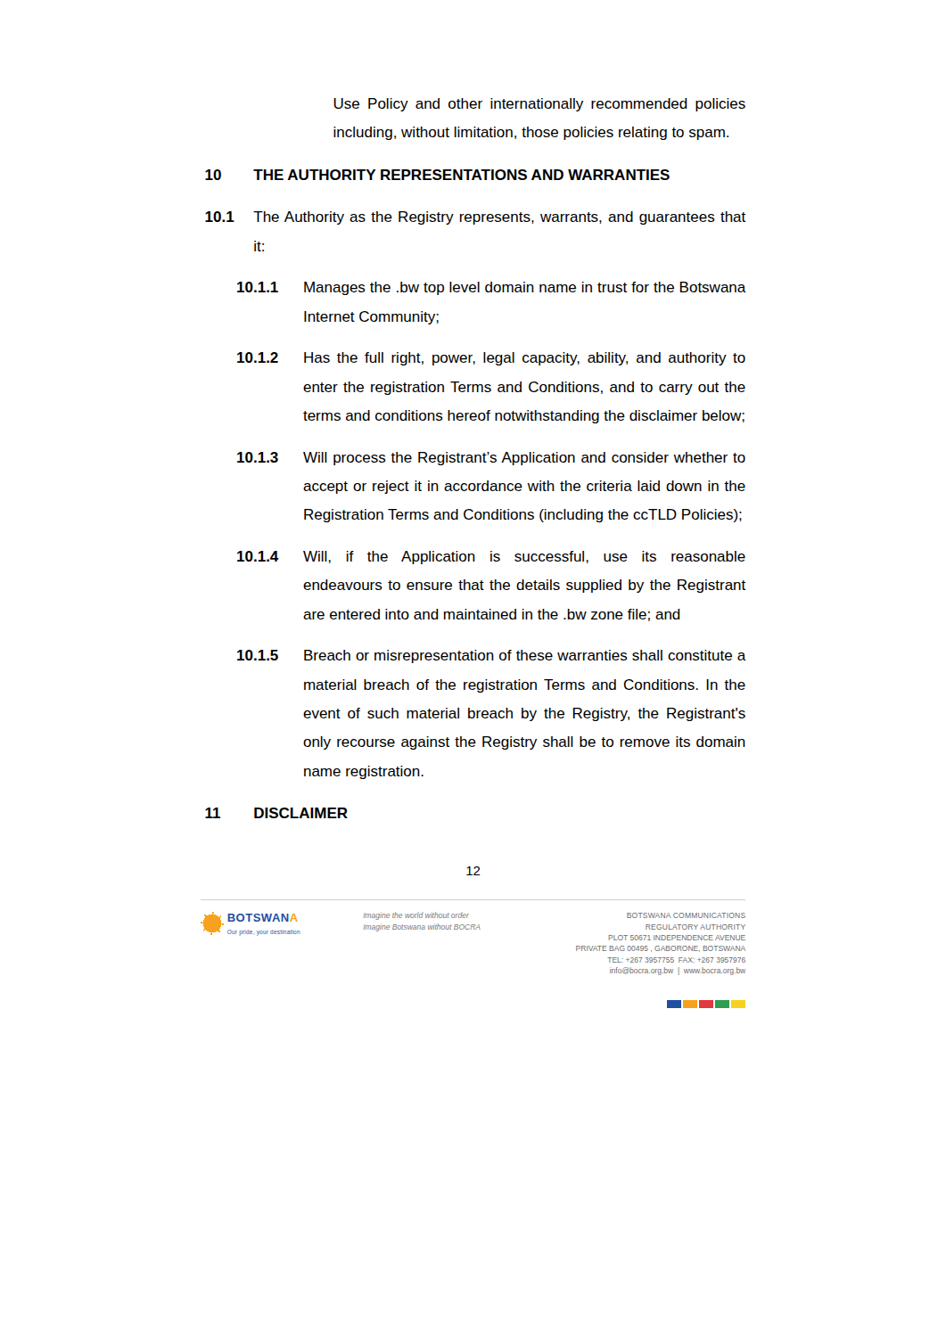Use Policy and other internationally recommended policies including, without limitation, those policies relating to spam.
10 THE AUTHORITY REPRESENTATIONS AND WARRANTIES
10.1 The Authority as the Registry represents, warrants, and guarantees that it:
10.1.1 Manages the .bw top level domain name in trust for the Botswana Internet Community;
10.1.2 Has the full right, power, legal capacity, ability, and authority to enter the registration Terms and Conditions, and to carry out the terms and conditions hereof notwithstanding the disclaimer below;
10.1.3 Will process the Registrant’s Application and consider whether to accept or reject it in accordance with the criteria laid down in the Registration Terms and Conditions (including the ccTLD Policies);
10.1.4 Will, if the Application is successful, use its reasonable endeavours to ensure that the details supplied by the Registrant are entered into and maintained in the .bw zone file; and
10.1.5 Breach or misrepresentation of these warranties shall constitute a material breach of the registration Terms and Conditions. In the event of such material breach by the Registry, the Registrant's only recourse against the Registry shall be to remove its domain name registration.
11 DISCLAIMER
12
BOTSWANA
Our pride, your destination
Imagine the world without order
Imagine Botswana without BOCRA
Botswana Communications
Regulatory Authority
PLOT 50671 INDEPENDENCE AVENUE
PRIVATE BAG 00495 , GABORONE, BOTSWANA
TEL: +267 3957755 FAX: +267 3957976
info@bocra.org.bw | www.bocra.org.bw